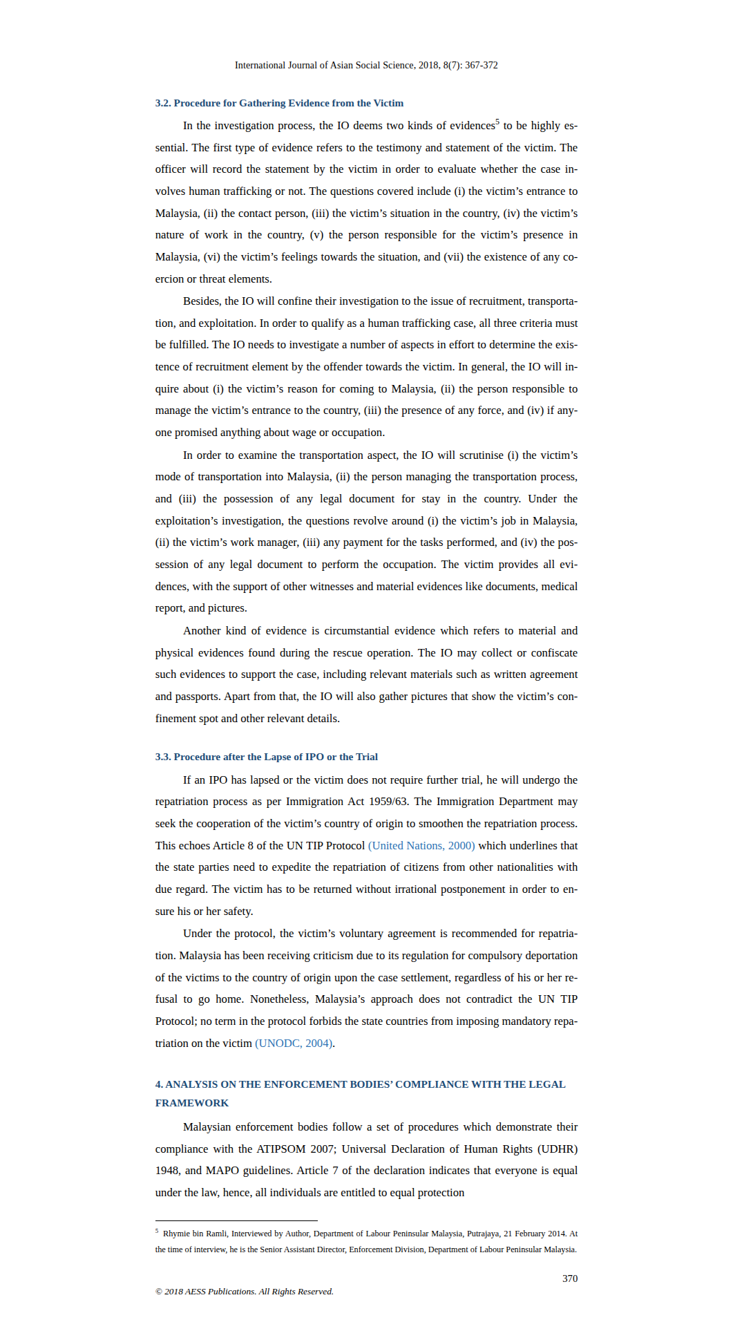International Journal of Asian Social Science, 2018, 8(7): 367-372
3.2. Procedure for Gathering Evidence from the Victim
In the investigation process, the IO deems two kinds of evidences5 to be highly essential. The first type of evidence refers to the testimony and statement of the victim. The officer will record the statement by the victim in order to evaluate whether the case involves human trafficking or not. The questions covered include (i) the victim’s entrance to Malaysia, (ii) the contact person, (iii) the victim’s situation in the country, (iv) the victim’s nature of work in the country, (v) the person responsible for the victim’s presence in Malaysia, (vi) the victim’s feelings towards the situation, and (vii) the existence of any coercion or threat elements.
Besides, the IO will confine their investigation to the issue of recruitment, transportation, and exploitation. In order to qualify as a human trafficking case, all three criteria must be fulfilled. The IO needs to investigate a number of aspects in effort to determine the existence of recruitment element by the offender towards the victim. In general, the IO will inquire about (i) the victim’s reason for coming to Malaysia, (ii) the person responsible to manage the victim’s entrance to the country, (iii) the presence of any force, and (iv) if anyone promised anything about wage or occupation.
In order to examine the transportation aspect, the IO will scrutinise (i) the victim’s mode of transportation into Malaysia, (ii) the person managing the transportation process, and (iii) the possession of any legal document for stay in the country. Under the exploitation’s investigation, the questions revolve around (i) the victim’s job in Malaysia, (ii) the victim’s work manager, (iii) any payment for the tasks performed, and (iv) the possession of any legal document to perform the occupation. The victim provides all evidences, with the support of other witnesses and material evidences like documents, medical report, and pictures.
Another kind of evidence is circumstantial evidence which refers to material and physical evidences found during the rescue operation. The IO may collect or confiscate such evidences to support the case, including relevant materials such as written agreement and passports. Apart from that, the IO will also gather pictures that show the victim’s confinement spot and other relevant details.
3.3. Procedure after the Lapse of IPO or the Trial
If an IPO has lapsed or the victim does not require further trial, he will undergo the repatriation process as per Immigration Act 1959/63. The Immigration Department may seek the cooperation of the victim’s country of origin to smoothen the repatriation process. This echoes Article 8 of the UN TIP Protocol (United Nations, 2000) which underlines that the state parties need to expedite the repatriation of citizens from other nationalities with due regard. The victim has to be returned without irrational postponement in order to ensure his or her safety.
Under the protocol, the victim’s voluntary agreement is recommended for repatriation. Malaysia has been receiving criticism due to its regulation for compulsory deportation of the victims to the country of origin upon the case settlement, regardless of his or her refusal to go home. Nonetheless, Malaysia’s approach does not contradict the UN TIP Protocol; no term in the protocol forbids the state countries from imposing mandatory repatriation on the victim (UNODC, 2004).
4. ANALYSIS ON THE ENFORCEMENT BODIES’ COMPLIANCE WITH THE LEGAL FRAMEWORK
Malaysian enforcement bodies follow a set of procedures which demonstrate their compliance with the ATIPSOM 2007; Universal Declaration of Human Rights (UDHR) 1948, and MAPO guidelines. Article 7 of the declaration indicates that everyone is equal under the law, hence, all individuals are entitled to equal protection
5 Rhymie bin Ramli, Interviewed by Author, Department of Labour Peninsular Malaysia, Putrajaya, 21 February 2014. At the time of interview, he is the Senior Assistant Director, Enforcement Division, Department of Labour Peninsular Malaysia.
© 2018 AESS Publications. All Rights Reserved.
370